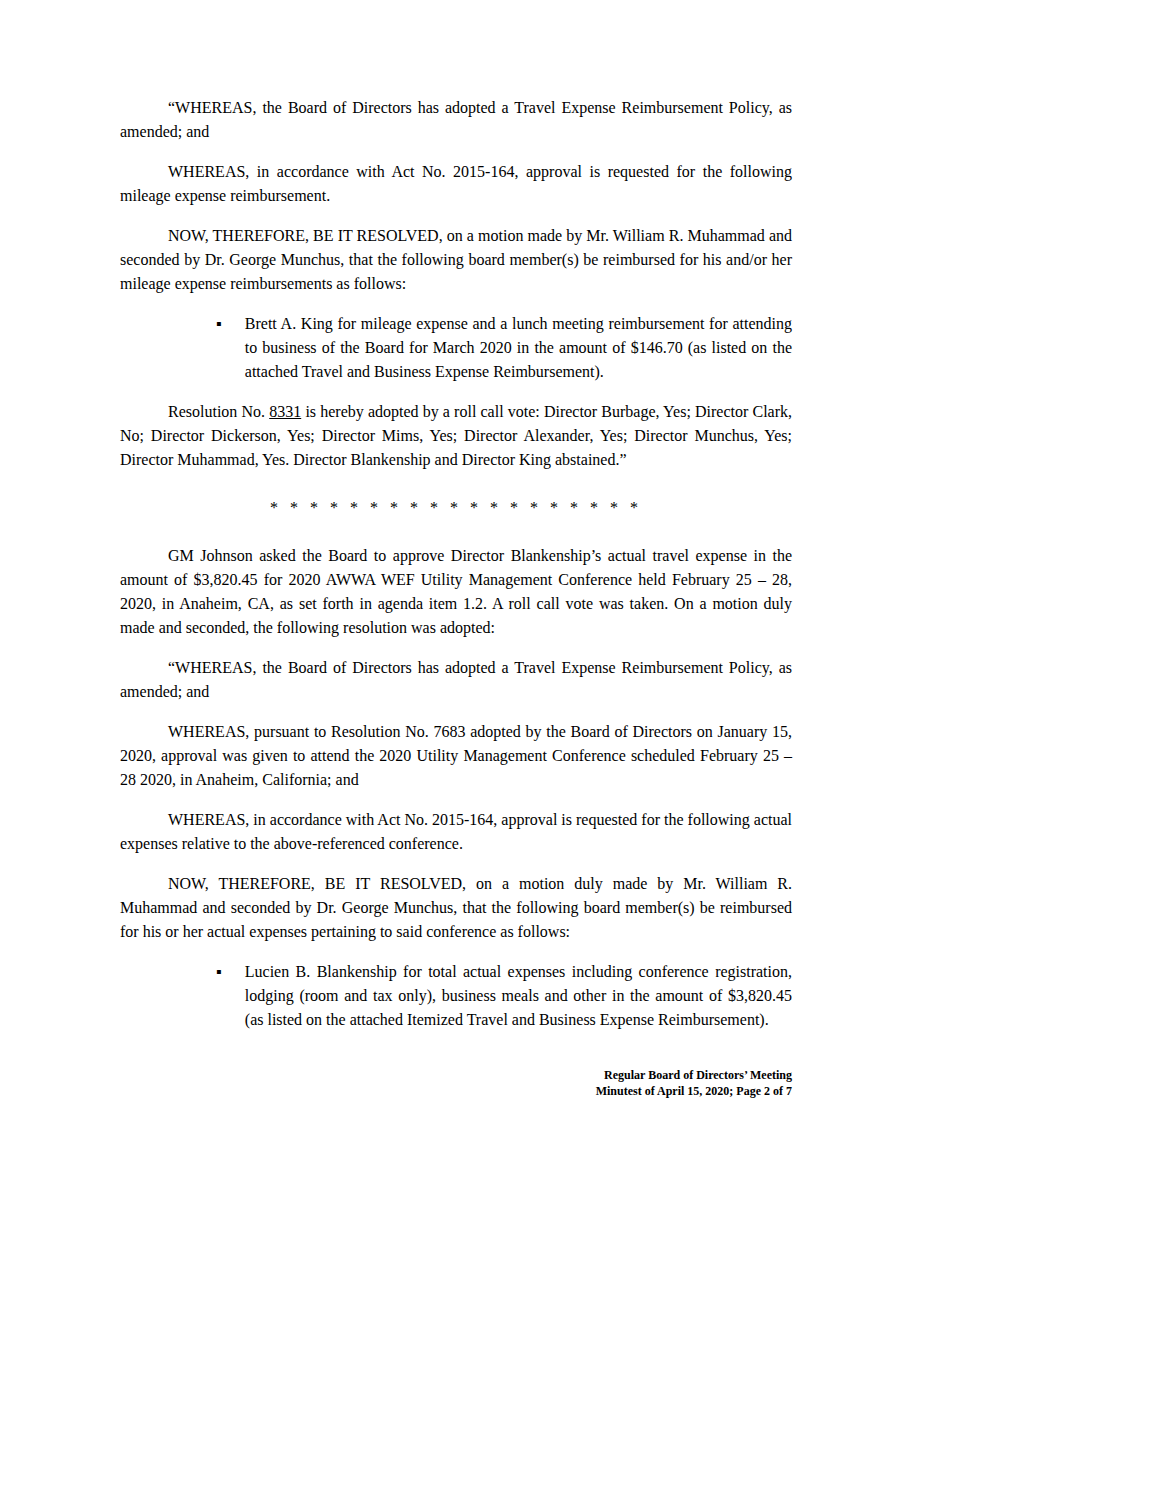“WHEREAS, the Board of Directors has adopted a Travel Expense Reimbursement Policy, as amended; and
WHEREAS, in accordance with Act No. 2015-164, approval is requested for the following mileage expense reimbursement.
NOW, THEREFORE, BE IT RESOLVED, on a motion made by Mr. William R. Muhammad and seconded by Dr. George Munchus, that the following board member(s) be reimbursed for his and/or her mileage expense reimbursements as follows:
Brett A. King for mileage expense and a lunch meeting reimbursement for attending to business of the Board for March 2020 in the amount of $146.70 (as listed on the attached Travel and Business Expense Reimbursement).
Resolution No. 8331 is hereby adopted by a roll call vote: Director Burbage, Yes; Director Clark, No; Director Dickerson, Yes; Director Mims, Yes; Director Alexander, Yes; Director Munchus, Yes; Director Muhammad, Yes. Director Blankenship and Director King abstained.”
* * * * * * * * * * * * * * * * * * *
GM Johnson asked the Board to approve Director Blankenship’s actual travel expense in the amount of $3,820.45 for 2020 AWWA WEF Utility Management Conference held February 25 – 28, 2020, in Anaheim, CA, as set forth in agenda item 1.2. A roll call vote was taken. On a motion duly made and seconded, the following resolution was adopted:
“WHEREAS, the Board of Directors has adopted a Travel Expense Reimbursement Policy, as amended; and
WHEREAS, pursuant to Resolution No. 7683 adopted by the Board of Directors on January 15, 2020, approval was given to attend the 2020 Utility Management Conference scheduled February 25 – 28 2020, in Anaheim, California; and
WHEREAS, in accordance with Act No. 2015-164, approval is requested for the following actual expenses relative to the above-referenced conference.
NOW, THEREFORE, BE IT RESOLVED, on a motion duly made by Mr. William R. Muhammad and seconded by Dr. George Munchus, that the following board member(s) be reimbursed for his or her actual expenses pertaining to said conference as follows:
Lucien B. Blankenship for total actual expenses including conference registration, lodging (room and tax only), business meals and other in the amount of $3,820.45 (as listed on the attached Itemized Travel and Business Expense Reimbursement).
Regular Board of Directors’ Meeting
Minutest of April 15, 2020; Page 2 of 7